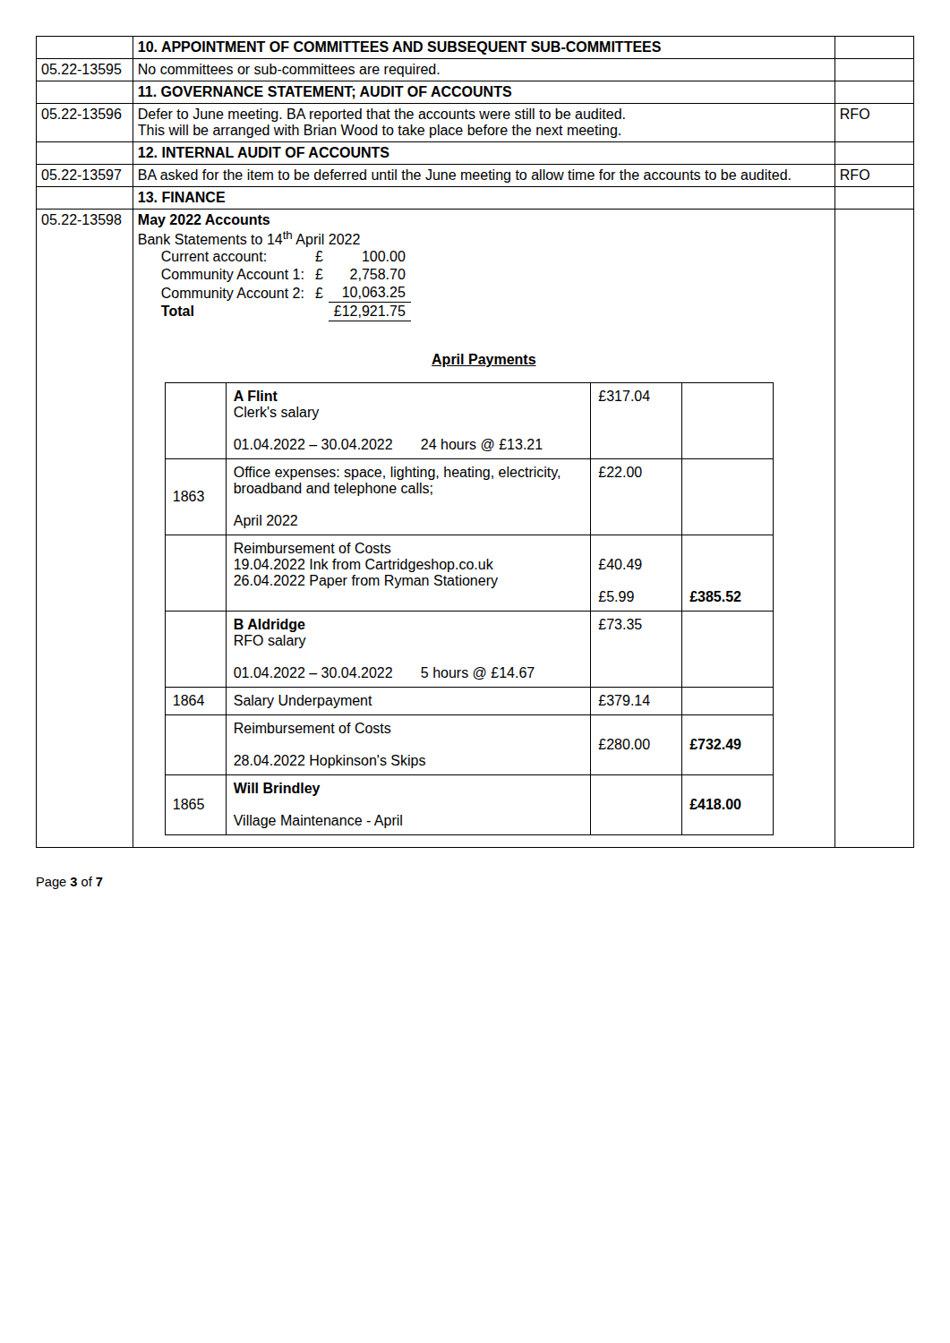| | 10. APPOINTMENT OF COMMITTEES AND SUBSEQUENT SUB-COMMITTEES | |
| 05.22-13595 | No committees or sub-committees are required. | |
| | 11. GOVERNANCE STATEMENT; AUDIT OF ACCOUNTS | |
| 05.22-13596 | Defer to June meeting. BA reported that the accounts were still to be audited. This will be arranged with Brian Wood to take place before the next meeting. | RFO |
| | 12. INTERNAL AUDIT OF ACCOUNTS | |
| 05.22-13597 | BA asked for the item to be deferred until the June meeting to allow time for the accounts to be audited. | RFO |
| | 13. FINANCE | |
| 05.22-13598 | May 2022 Accounts Bank Statements to 14 th April 2022 / Current account: / £ / 100.00 / / Community Account 1: / £ / 2,758.70 / / Community Account 2: / £ / 10,063.25 / / Total / / £12,921.75 / April Payments / / A Flint Clerk's salary 01.04.2022 – 30.04.2022 24 hours @ £13.21 / £317.04 / / / 1863 / Office expenses: space, lighting, heating, electricity, broadband and telephone calls; April 2022 / £22.00 / / / / Reimbursement of Costs 19.04.2022 Ink from Cartridgeshop.co.uk 26.04.2022 Paper from Ryman Stationery / £40.49 £5.99 / £385.52 / / / B Aldridge RFO salary 01.04.2022 – 30.04.2022 5 hours @ £14.67 / £73.35 / / / 1864 / Salary Underpayment / £379.14 / / / / Reimbursement of Costs 28.04.2022 Hopkinson's Skips / £280.00 / £732.49 / / 1865 / Will Brindley Village Maintenance - April / / £418.00 / | |
Page 3 of 7